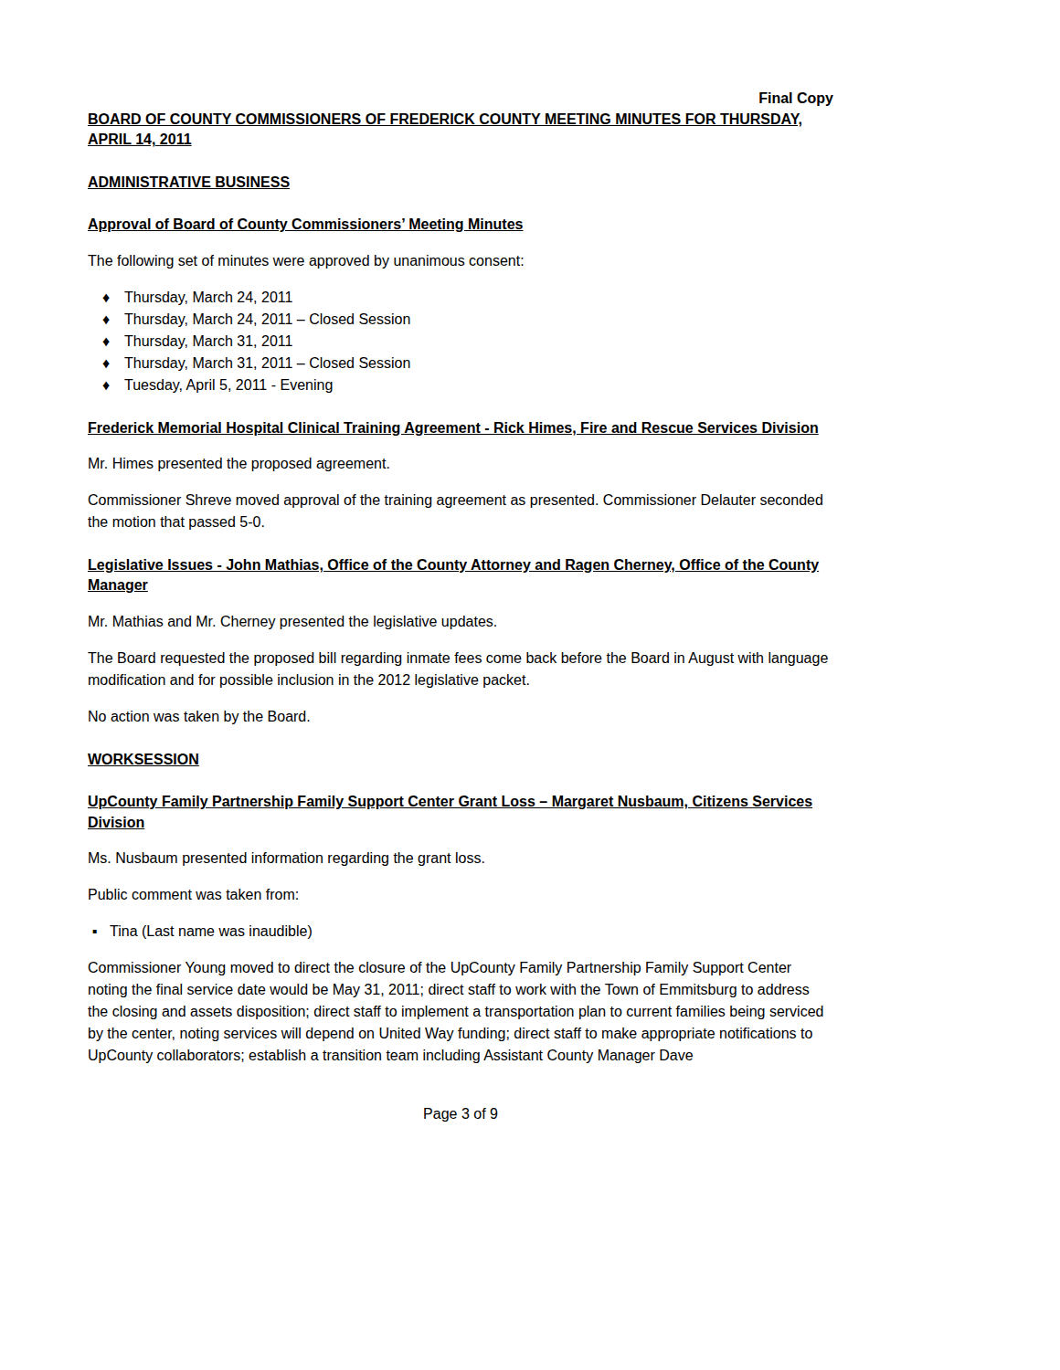Final Copy
BOARD OF COUNTY COMMISSIONERS OF FREDERICK COUNTY MEETING MINUTES FOR THURSDAY, APRIL 14, 2011
ADMINISTRATIVE BUSINESS
Approval of Board of County Commissioners’ Meeting Minutes
The following set of minutes were approved by unanimous consent:
Thursday, March 24, 2011
Thursday, March 24, 2011 – Closed Session
Thursday, March 31, 2011
Thursday, March 31, 2011 – Closed Session
Tuesday, April 5, 2011 - Evening
Frederick Memorial Hospital Clinical Training Agreement - Rick Himes, Fire and Rescue Services Division
Mr. Himes presented the proposed agreement.
Commissioner Shreve moved approval of the training agreement as presented. Commissioner Delauter seconded the motion that passed 5-0.
Legislative Issues - John Mathias, Office of the County Attorney and Ragen Cherney, Office of the County Manager
Mr. Mathias and Mr. Cherney presented the legislative updates.
The Board requested the proposed bill regarding inmate fees come back before the Board in August with language modification and for possible inclusion in the 2012 legislative packet.
No action was taken by the Board.
WORKSESSION
UpCounty Family Partnership Family Support Center Grant Loss – Margaret Nusbaum, Citizens Services Division
Ms. Nusbaum presented information regarding the grant loss.
Public comment was taken from:
Tina (Last name was inaudible)
Commissioner Young moved to direct the closure of the UpCounty Family Partnership Family Support Center noting the final service date would be May 31, 2011; direct staff to work with the Town of Emmitsburg to address the closing and assets disposition; direct staff to implement a transportation plan to current families being serviced by the center, noting services will depend on United Way funding; direct staff to make appropriate notifications to UpCounty collaborators; establish a transition team including Assistant County Manager Dave
Page 3 of 9